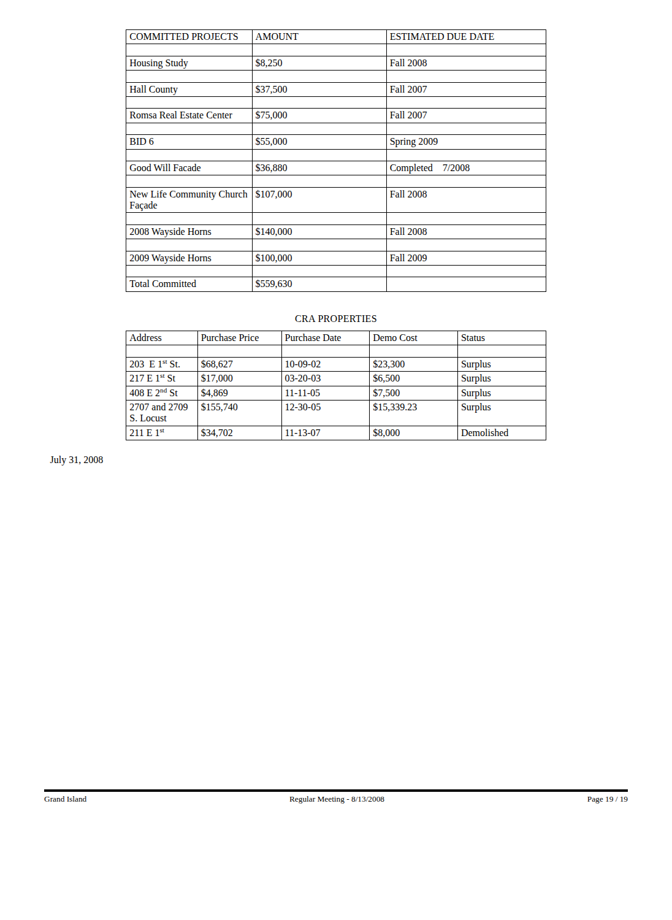| COMMITTED PROJECTS | AMOUNT | ESTIMATED DUE DATE |
| Housing Study | $8,250 | Fall 2008 |
| Hall County | $37,500 | Fall 2007 |
| Romsa Real Estate Center | $75,000 | Fall 2007 |
| BID 6 | $55,000 | Spring 2009 |
| Good Will Facade | $36,880 | Completed 7/2008 |
| New Life Community Church Façade | $107,000 | Fall 2008 |
| 2008 Wayside Horns | $140,000 | Fall 2008 |
| 2009 Wayside Horns | $100,000 | Fall 2009 |
| Total Committed | $559,630 | |
CRA PROPERTIES
| Address | Purchase Price | Purchase Date | Demo Cost | Status |
| 203 E 1 st St. | $68,627 | 10-09-02 | $23,300 | Surplus |
| 217 E 1 st St | $17,000 | 03-20-03 | $6,500 | Surplus |
| 408 E 2 nd St | $4,869 | 11-11-05 | $7,500 | Surplus |
| 2707 and 2709 S. Locust | $155,740 | 12-30-05 | $15,339.23 | Surplus |
| 211 E 1 st | $34,702 | 11-13-07 | $8,000 | Demolished |
July 31, 2008
Grand Island Regular Meeting - 8/13/2008 Page 19 / 19